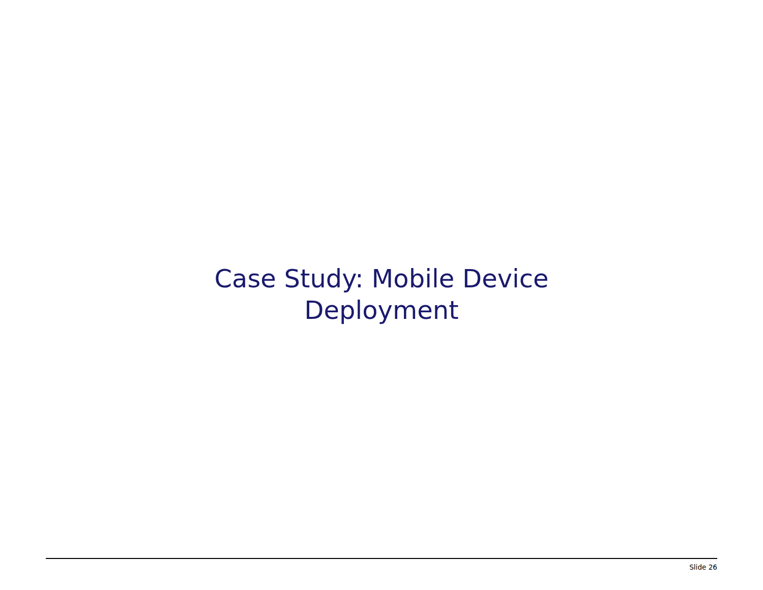Case Study: Mobile Device Deployment
Slide 26